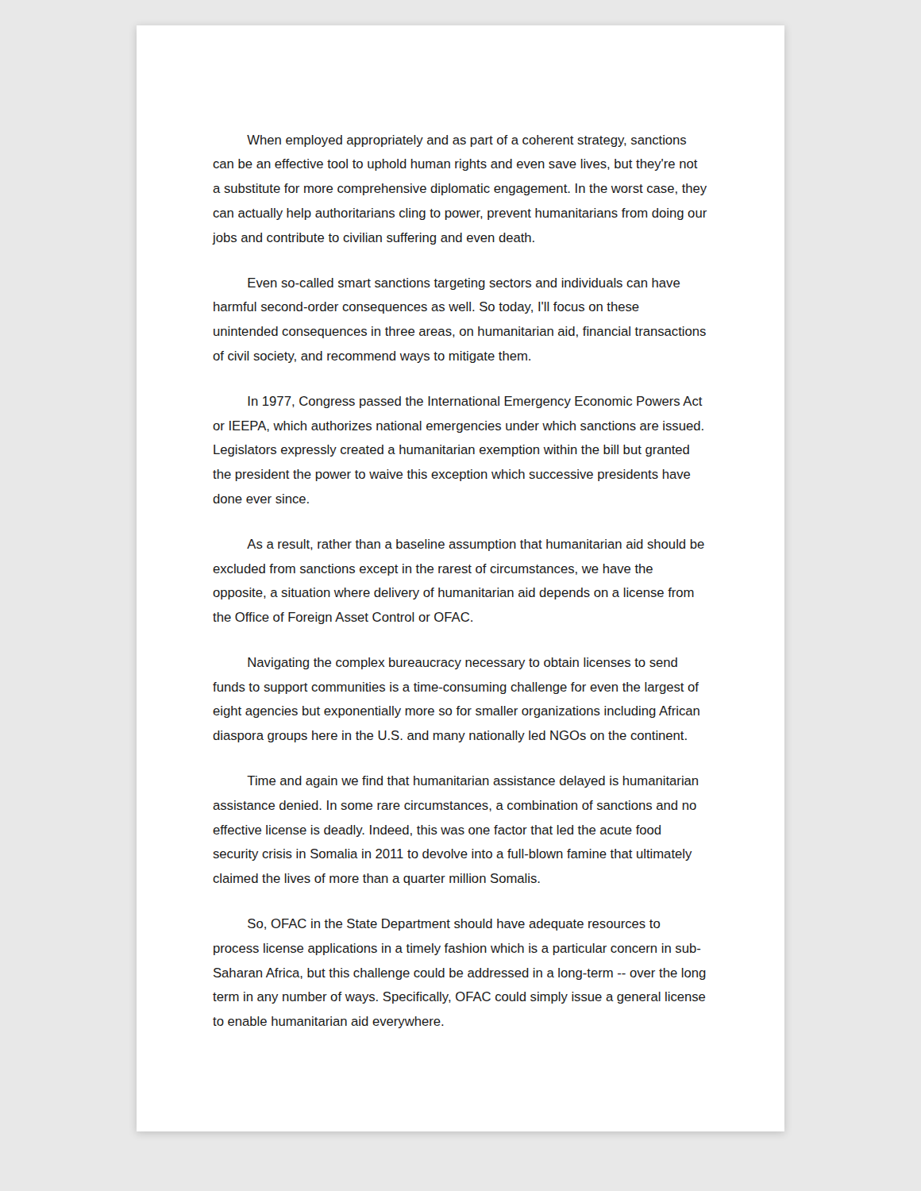When employed appropriately and as part of a coherent strategy, sanctions can be an effective tool to uphold human rights and even save lives, but they're not a substitute for more comprehensive diplomatic engagement. In the worst case, they can actually help authoritarians cling to power, prevent humanitarians from doing our jobs and contribute to civilian suffering and even death.
Even so-called smart sanctions targeting sectors and individuals can have harmful second-order consequences as well. So today, I'll focus on these unintended consequences in three areas, on humanitarian aid, financial transactions of civil society, and recommend ways to mitigate them.
In 1977, Congress passed the International Emergency Economic Powers Act or IEEPA, which authorizes national emergencies under which sanctions are issued. Legislators expressly created a humanitarian exemption within the bill but granted the president the power to waive this exception which successive presidents have done ever since.
As a result, rather than a baseline assumption that humanitarian aid should be excluded from sanctions except in the rarest of circumstances, we have the opposite, a situation where delivery of humanitarian aid depends on a license from the Office of Foreign Asset Control or OFAC.
Navigating the complex bureaucracy necessary to obtain licenses to send funds to support communities is a time-consuming challenge for even the largest of eight agencies but exponentially more so for smaller organizations including African diaspora groups here in the U.S. and many nationally led NGOs on the continent.
Time and again we find that humanitarian assistance delayed is humanitarian assistance denied. In some rare circumstances, a combination of sanctions and no effective license is deadly. Indeed, this was one factor that led the acute food security crisis in Somalia in 2011 to devolve into a full-blown famine that ultimately claimed the lives of more than a quarter million Somalis.
So, OFAC in the State Department should have adequate resources to process license applications in a timely fashion which is a particular concern in sub-Saharan Africa, but this challenge could be addressed in a long-term -- over the long term in any number of ways. Specifically, OFAC could simply issue a general license to enable humanitarian aid everywhere.